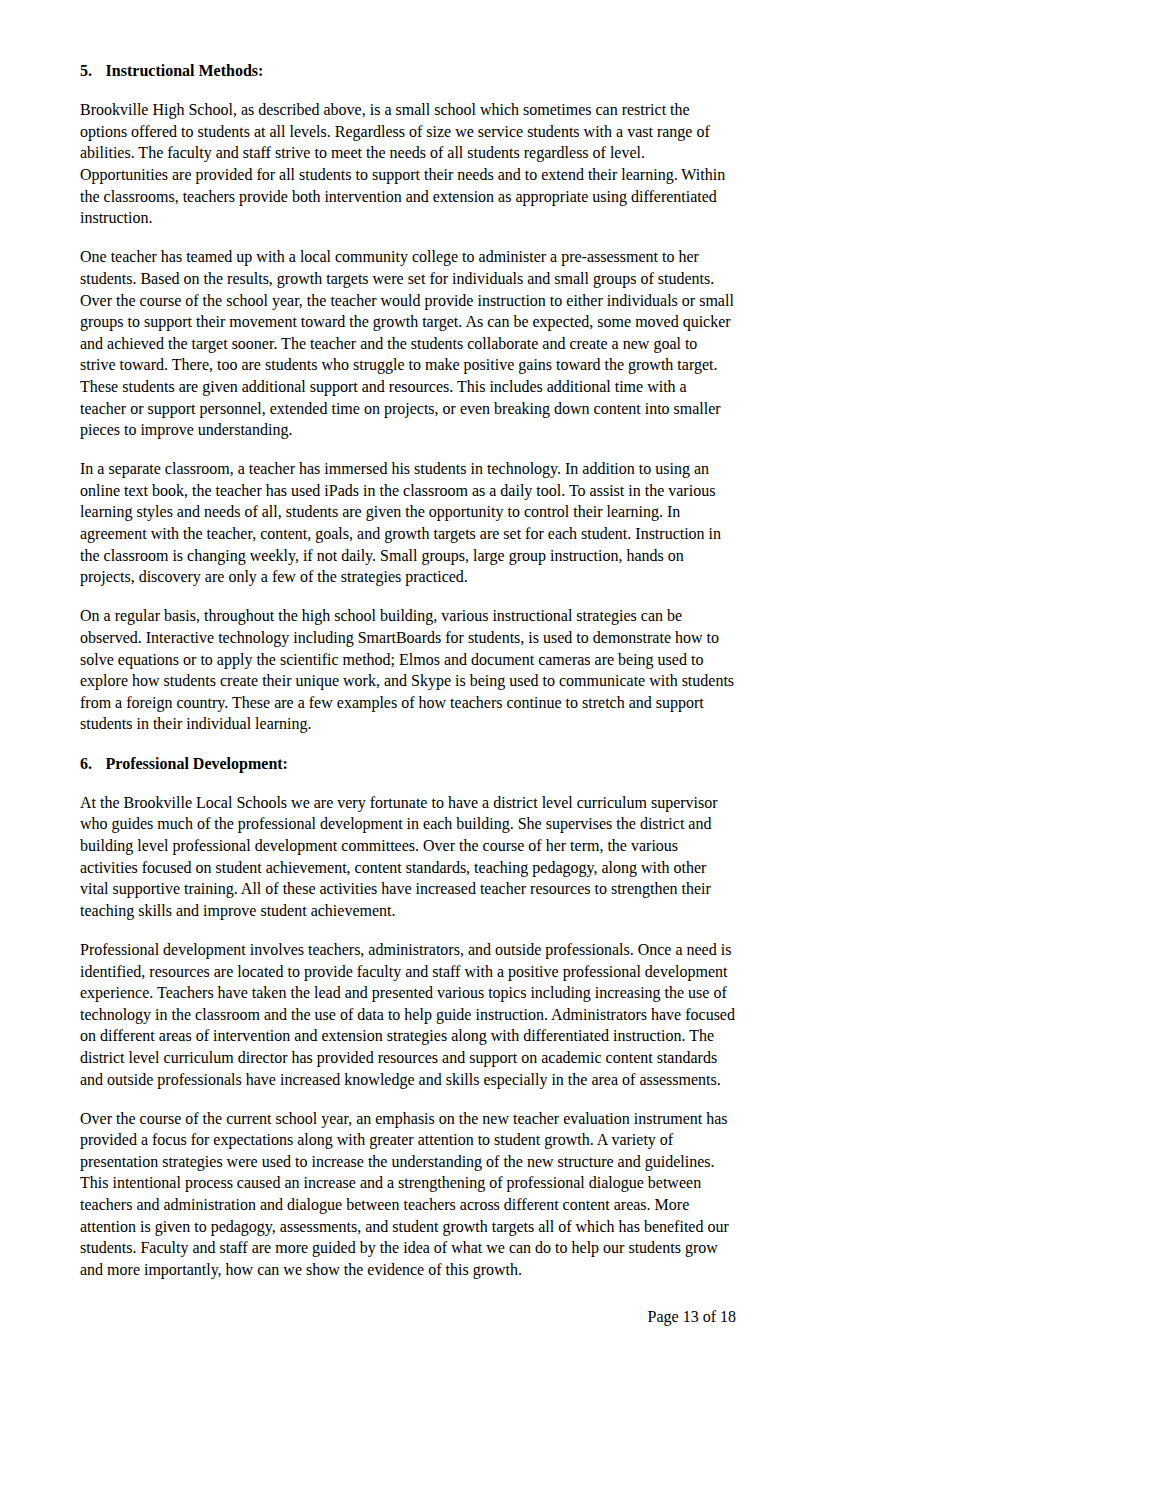5. Instructional Methods:
Brookville High School, as described above, is a small school which sometimes can restrict the options offered to students at all levels. Regardless of size we service students with a vast range of abilities. The faculty and staff strive to meet the needs of all students regardless of level. Opportunities are provided for all students to support their needs and to extend their learning. Within the classrooms, teachers provide both intervention and extension as appropriate using differentiated instruction.
One teacher has teamed up with a local community college to administer a pre-assessment to her students. Based on the results, growth targets were set for individuals and small groups of students. Over the course of the school year, the teacher would provide instruction to either individuals or small groups to support their movement toward the growth target. As can be expected, some moved quicker and achieved the target sooner. The teacher and the students collaborate and create a new goal to strive toward. There, too are students who struggle to make positive gains toward the growth target. These students are given additional support and resources. This includes additional time with a teacher or support personnel, extended time on projects, or even breaking down content into smaller pieces to improve understanding.
In a separate classroom, a teacher has immersed his students in technology. In addition to using an online text book, the teacher has used iPads in the classroom as a daily tool. To assist in the various learning styles and needs of all, students are given the opportunity to control their learning. In agreement with the teacher, content, goals, and growth targets are set for each student. Instruction in the classroom is changing weekly, if not daily. Small groups, large group instruction, hands on projects, discovery are only a few of the strategies practiced.
On a regular basis, throughout the high school building, various instructional strategies can be observed. Interactive technology including SmartBoards for students, is used to demonstrate how to solve equations or to apply the scientific method; Elmos and document cameras are being used to explore how students create their unique work, and Skype is being used to communicate with students from a foreign country. These are a few examples of how teachers continue to stretch and support students in their individual learning.
6. Professional Development:
At the Brookville Local Schools we are very fortunate to have a district level curriculum supervisor who guides much of the professional development in each building. She supervises the district and building level professional development committees. Over the course of her term, the various activities focused on student achievement, content standards, teaching pedagogy, along with other vital supportive training. All of these activities have increased teacher resources to strengthen their teaching skills and improve student achievement.
Professional development involves teachers, administrators, and outside professionals. Once a need is identified, resources are located to provide faculty and staff with a positive professional development experience. Teachers have taken the lead and presented various topics including increasing the use of technology in the classroom and the use of data to help guide instruction. Administrators have focused on different areas of intervention and extension strategies along with differentiated instruction. The district level curriculum director has provided resources and support on academic content standards and outside professionals have increased knowledge and skills especially in the area of assessments.
Over the course of the current school year, an emphasis on the new teacher evaluation instrument has provided a focus for expectations along with greater attention to student growth. A variety of presentation strategies were used to increase the understanding of the new structure and guidelines. This intentional process caused an increase and a strengthening of professional dialogue between teachers and administration and dialogue between teachers across different content areas. More attention is given to pedagogy, assessments, and student growth targets all of which has benefited our students. Faculty and staff are more guided by the idea of what we can do to help our students grow and more importantly, how can we show the evidence of this growth.
Page 13 of 18